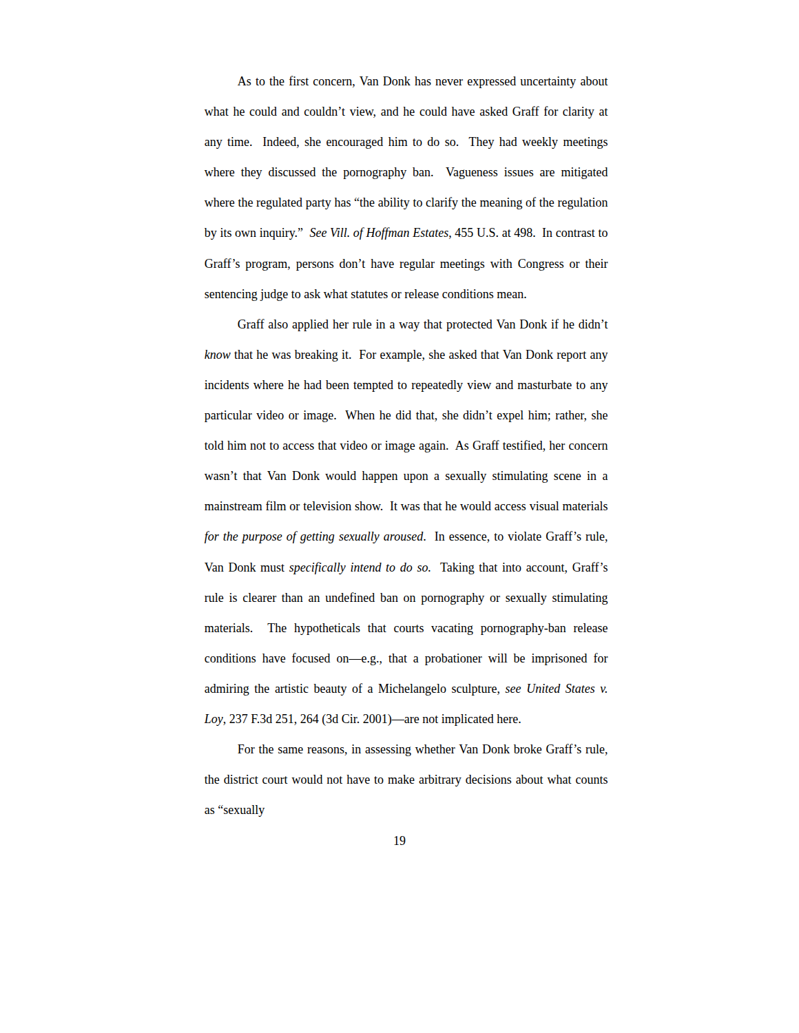As to the first concern, Van Donk has never expressed uncertainty about what he could and couldn’t view, and he could have asked Graff for clarity at any time. Indeed, she encouraged him to do so. They had weekly meetings where they discussed the pornography ban. Vagueness issues are mitigated where the regulated party has “the ability to clarify the meaning of the regulation by its own inquiry.” See Vill. of Hoffman Estates, 455 U.S. at 498. In contrast to Graff’s program, persons don’t have regular meetings with Congress or their sentencing judge to ask what statutes or release conditions mean.
Graff also applied her rule in a way that protected Van Donk if he didn’t know that he was breaking it. For example, she asked that Van Donk report any incidents where he had been tempted to repeatedly view and masturbate to any particular video or image. When he did that, she didn’t expel him; rather, she told him not to access that video or image again. As Graff testified, her concern wasn’t that Van Donk would happen upon a sexually stimulating scene in a mainstream film or television show. It was that he would access visual materials for the purpose of getting sexually aroused. In essence, to violate Graff’s rule, Van Donk must specifically intend to do so. Taking that into account, Graff’s rule is clearer than an undefined ban on pornography or sexually stimulating materials. The hypotheticals that courts vacating pornography-ban release conditions have focused on—e.g., that a probationer will be imprisoned for admiring the artistic beauty of a Michelangelo sculpture, see United States v. Loy, 237 F.3d 251, 264 (3d Cir. 2001)—are not implicated here.
For the same reasons, in assessing whether Van Donk broke Graff’s rule, the district court would not have to make arbitrary decisions about what counts as “sexually
19